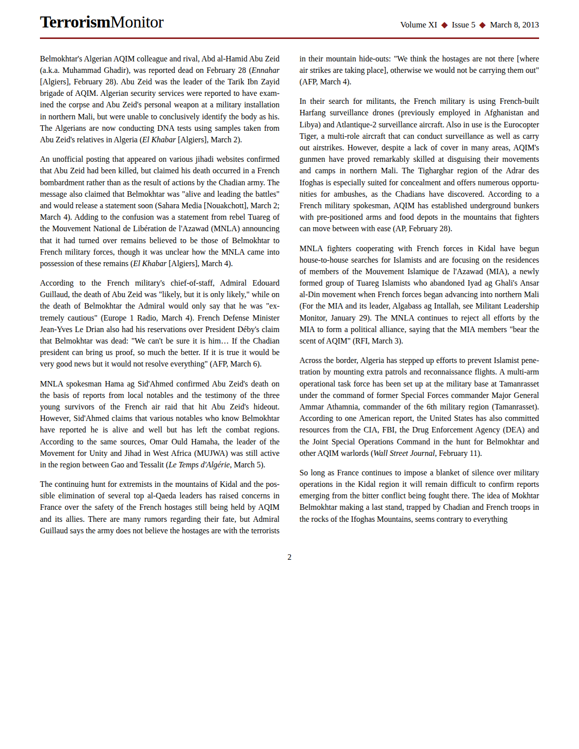Terrorism Monitor
Volume XI ◆ Issue 5 ◆ March 8, 2013
Belmokhtar's Algerian AQIM colleague and rival, Abd al-Hamid Abu Zeid (a.k.a. Muhammad Ghadir), was reported dead on February 28 (Ennahar [Algiers], February 28). Abu Zeid was the leader of the Tarik Ibn Zayid brigade of AQIM. Algerian security services were reported to have examined the corpse and Abu Zeid's personal weapon at a military installation in northern Mali, but were unable to conclusively identify the body as his. The Algerians are now conducting DNA tests using samples taken from Abu Zeid's relatives in Algeria (El Khabar [Algiers], March 2).
An unofficial posting that appeared on various jihadi websites confirmed that Abu Zeid had been killed, but claimed his death occurred in a French bombardment rather than as the result of actions by the Chadian army. The message also claimed that Belmokhtar was "alive and leading the battles" and would release a statement soon (Sahara Media [Nouakchott], March 2; March 4). Adding to the confusion was a statement from rebel Tuareg of the Mouvement National de Libération de l'Azawad (MNLA) announcing that it had turned over remains believed to be those of Belmokhtar to French military forces, though it was unclear how the MNLA came into possession of these remains (El Khabar [Algiers], March 4).
According to the French military's chief-of-staff, Admiral Edouard Guillaud, the death of Abu Zeid was "likely, but it is only likely," while on the death of Belmokhtar the Admiral would only say that he was "extremely cautious" (Europe 1 Radio, March 4). French Defense Minister Jean-Yves Le Drian also had his reservations over President Déby's claim that Belmokhtar was dead: "We can't be sure it is him… If the Chadian president can bring us proof, so much the better. If it is true it would be very good news but it would not resolve everything" (AFP, March 6).
MNLA spokesman Hama ag Sid'Ahmed confirmed Abu Zeid's death on the basis of reports from local notables and the testimony of the three young survivors of the French air raid that hit Abu Zeid's hideout. However, Sid'Ahmed claims that various notables who know Belmokhtar have reported he is alive and well but has left the combat regions. According to the same sources, Omar Ould Hamaha, the leader of the Movement for Unity and Jihad in West Africa (MUJWA) was still active in the region between Gao and Tessalit (Le Temps d'Algérie, March 5).
The continuing hunt for extremists in the mountains of Kidal and the possible elimination of several top al-Qaeda leaders has raised concerns in France over the safety of the French hostages still being held by AQIM and its allies. There are many rumors regarding their fate, but Admiral Guillaud says the army does not believe the hostages are with the terrorists in their mountain hide-outs: "We think the hostages are not there [where air strikes are taking place], otherwise we would not be carrying them out" (AFP, March 4).
In their search for militants, the French military is using French-built Harfang surveillance drones (previously employed in Afghanistan and Libya) and Atlantique-2 surveillance aircraft. Also in use is the Eurocopter Tiger, a multi-role aircraft that can conduct surveillance as well as carry out airstrikes. However, despite a lack of cover in many areas, AQIM's gunmen have proved remarkably skilled at disguising their movements and camps in northern Mali. The Tigharghar region of the Adrar des Ifoghas is especially suited for concealment and offers numerous opportunities for ambushes, as the Chadians have discovered. According to a French military spokesman, AQIM has established underground bunkers with pre-positioned arms and food depots in the mountains that fighters can move between with ease (AP, February 28).
MNLA fighters cooperating with French forces in Kidal have begun house-to-house searches for Islamists and are focusing on the residences of members of the Mouvement Islamique de l'Azawad (MIA), a newly formed group of Tuareg Islamists who abandoned Iyad ag Ghali's Ansar al-Din movement when French forces began advancing into northern Mali (For the MIA and its leader, Algabass ag Intallah, see Militant Leadership Monitor, January 29). The MNLA continues to reject all efforts by the MIA to form a political alliance, saying that the MIA members "bear the scent of AQIM" (RFI, March 3).
Across the border, Algeria has stepped up efforts to prevent Islamist penetration by mounting extra patrols and reconnaissance flights. A multi-arm operational task force has been set up at the military base at Tamanrasset under the command of former Special Forces commander Major General Ammar Athamnia, commander of the 6th military region (Tamanrasset). According to one American report, the United States has also committed resources from the CIA, FBI, the Drug Enforcement Agency (DEA) and the Joint Special Operations Command in the hunt for Belmokhtar and other AQIM warlords (Wall Street Journal, February 11).
So long as France continues to impose a blanket of silence over military operations in the Kidal region it will remain difficult to confirm reports emerging from the bitter conflict being fought there. The idea of Mokhtar Belmokhtar making a last stand, trapped by Chadian and French troops in the rocks of the Ifoghas Mountains, seems contrary to everything
2